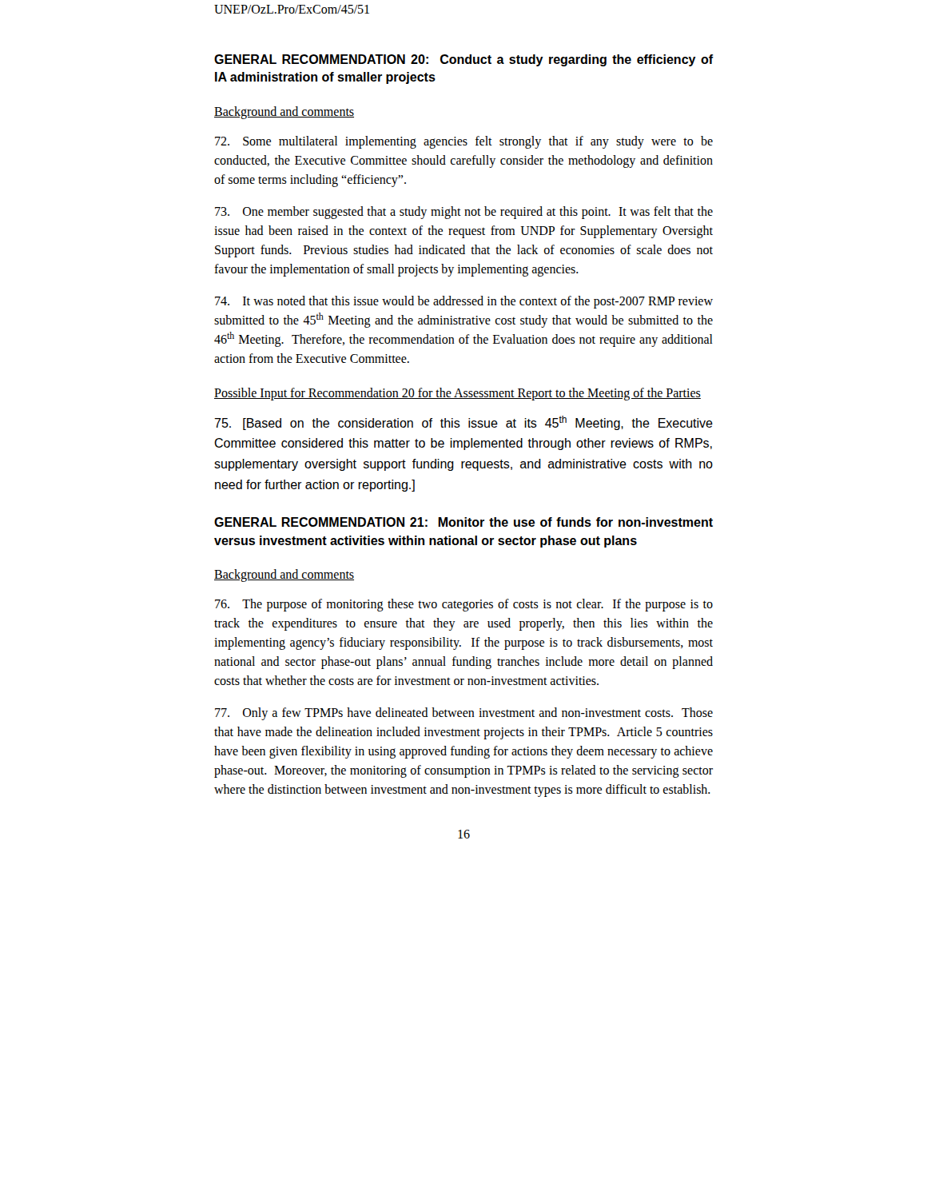UNEP/OzL.Pro/ExCom/45/51
GENERAL RECOMMENDATION 20: Conduct a study regarding the efficiency of IA administration of smaller projects
Background and comments
72. Some multilateral implementing agencies felt strongly that if any study were to be conducted, the Executive Committee should carefully consider the methodology and definition of some terms including “efficiency”.
73. One member suggested that a study might not be required at this point. It was felt that the issue had been raised in the context of the request from UNDP for Supplementary Oversight Support funds. Previous studies had indicated that the lack of economies of scale does not favour the implementation of small projects by implementing agencies.
74. It was noted that this issue would be addressed in the context of the post-2007 RMP review submitted to the 45th Meeting and the administrative cost study that would be submitted to the 46th Meeting. Therefore, the recommendation of the Evaluation does not require any additional action from the Executive Committee.
Possible Input for Recommendation 20 for the Assessment Report to the Meeting of the Parties
75.[Based on the consideration of this issue at its 45th Meeting, the Executive Committee considered this matter to be implemented through other reviews of RMPs, supplementary oversight support funding requests, and administrative costs with no need for further action or reporting.]
GENERAL RECOMMENDATION 21: Monitor the use of funds for non-investment versus investment activities within national or sector phase out plans
Background and comments
76. The purpose of monitoring these two categories of costs is not clear. If the purpose is to track the expenditures to ensure that they are used properly, then this lies within the implementing agency’s fiduciary responsibility. If the purpose is to track disbursements, most national and sector phase-out plans’ annual funding tranches include more detail on planned costs that whether the costs are for investment or non-investment activities.
77. Only a few TPMPs have delineated between investment and non-investment costs. Those that have made the delineation included investment projects in their TPMPs. Article 5 countries have been given flexibility in using approved funding for actions they deem necessary to achieve phase-out. Moreover, the monitoring of consumption in TPMPs is related to the servicing sector where the distinction between investment and non-investment types is more difficult to establish.
16